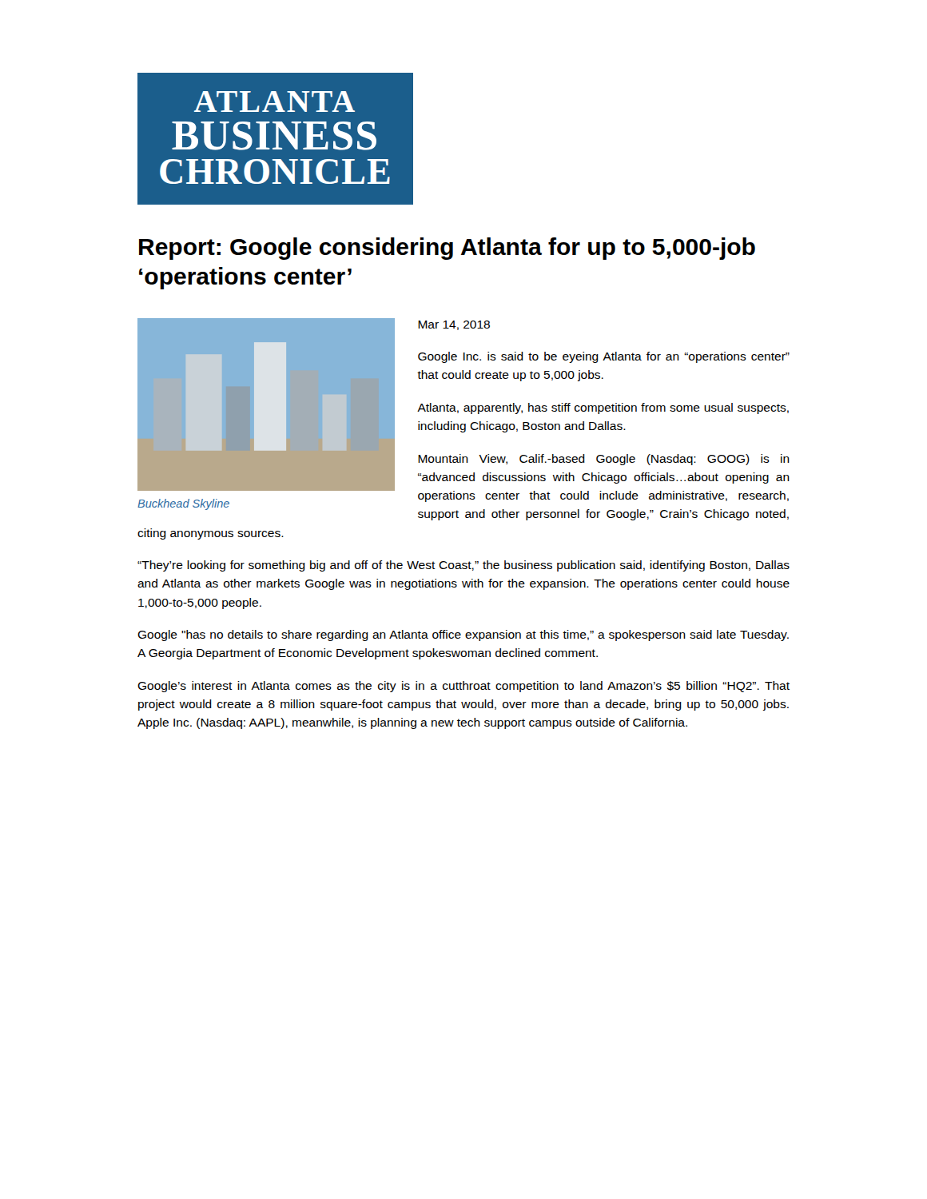ATLANTA BUSINESS CHRONICLE
Report: Google considering Atlanta for up to 5,000-job ‘operations center’
Buckhead Skyline
Mar 14, 2018
Google Inc. is said to be eyeing Atlanta for an “operations center” that could create up to 5,000 jobs.
Atlanta, apparently, has stiff competition from some usual suspects, including Chicago, Boston and Dallas.
Mountain View, Calif.-based Google (Nasdaq: GOOG) is in “advanced discussions with Chicago officials…about opening an operations center that could include administrative, research, support and other personnel for Google,” Crain’s Chicago noted, citing anonymous sources.
“They’re looking for something big and off of the West Coast,” the business publication said, identifying Boston, Dallas and Atlanta as other markets Google was in negotiations with for the expansion. The operations center could house 1,000-to-5,000 people.
Google "has no details to share regarding an Atlanta office expansion at this time,” a spokesperson said late Tuesday. A Georgia Department of Economic Development spokeswoman declined comment.
Google’s interest in Atlanta comes as the city is in a cutthroat competition to land Amazon’s $5 billion “HQ2”. That project would create a 8 million square-foot campus that would, over more than a decade, bring up to 50,000 jobs. Apple Inc. (Nasdaq: AAPL), meanwhile, is planning a new tech support campus outside of California.